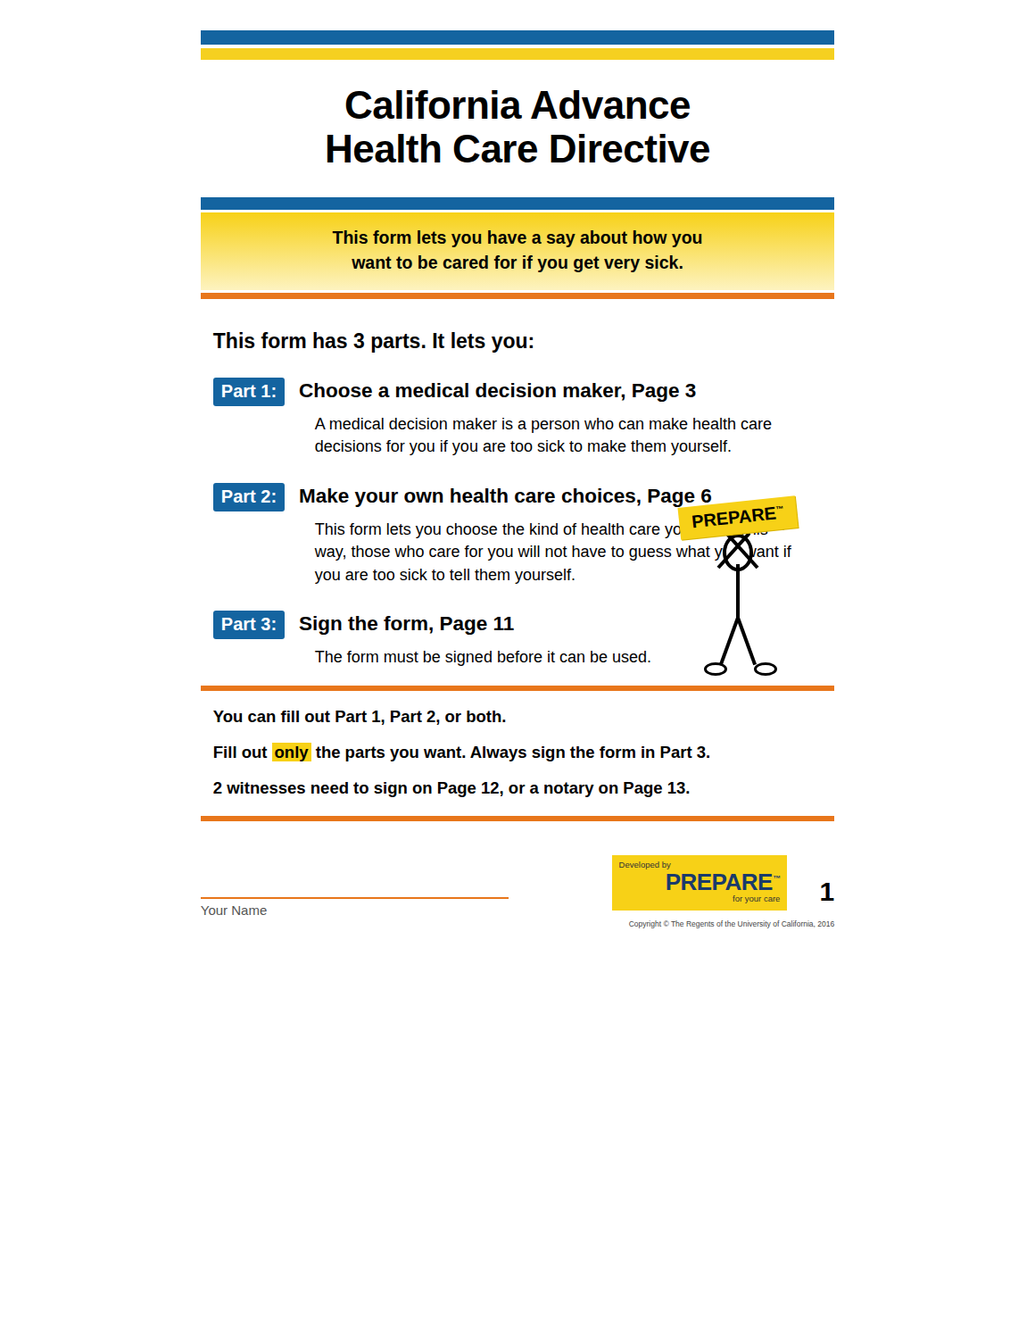California Advance
Health Care Directive
This form lets you have a say about how you
want to be cared for if you get very sick.
This form has 3 parts. It lets you:
Part 1: Choose a medical decision maker, Page 3
A medical decision maker is a person who can make health care decisions for you if you are too sick to make them yourself.
Part 2: Make your own health care choices, Page 6
This form lets you choose the kind of health care you want. This way, those who care for you will not have to guess what you want if you are too sick to tell them yourself.
Part 3: Sign the form, Page 11
The form must be signed before it can be used.
PREPARE™
You can fill out Part 1, Part 2, or both.
Fill out only the parts you want. Always sign the form in Part 3.
2 witnesses need to sign on Page 12, or a notary on Page 13.
Your Name
Developed by
PREPARE™
for your care
1
Copyright © The Regents of the University of California, 2016